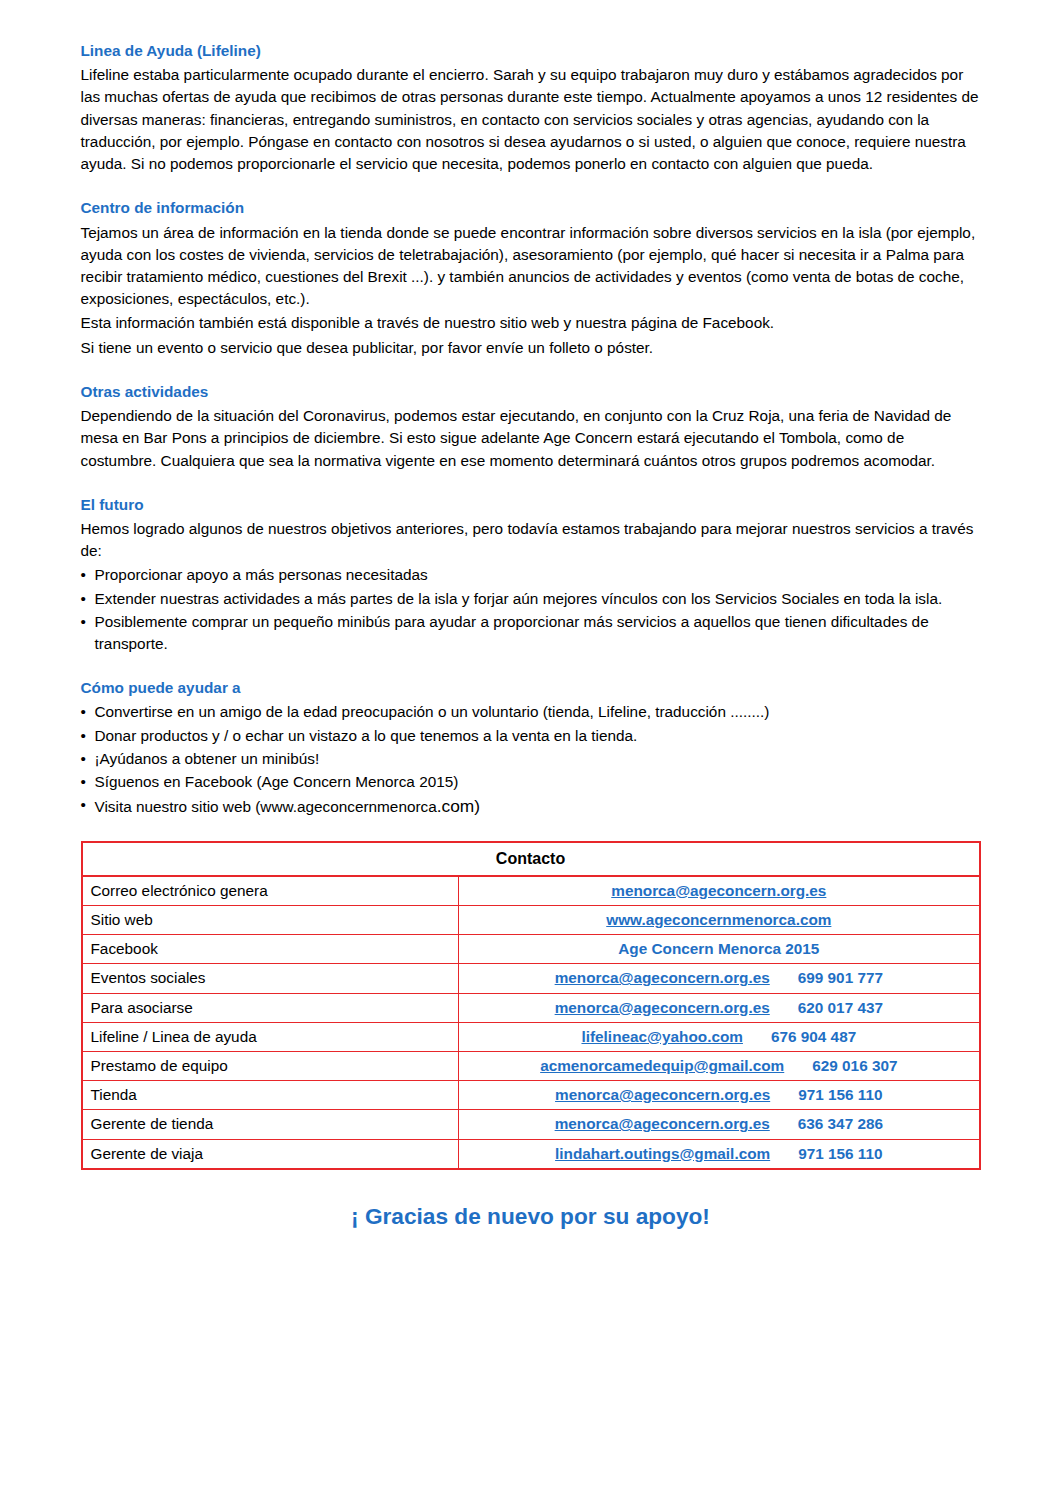Linea de Ayuda (Lifeline)
Lifeline estaba particularmente ocupado durante el encierro. Sarah y su equipo trabajaron muy duro y estábamos agradecidos por las muchas ofertas de ayuda que recibimos de otras personas durante este tiempo. Actualmente apoyamos a unos 12 residentes de diversas maneras: financieras, entregando suministros, en contacto con servicios sociales y otras agencias, ayudando con la traducción, por ejemplo. Póngase en contacto con nosotros si desea ayudarnos o si usted, o alguien que conoce, requiere nuestra ayuda. Si no podemos proporcionarle el servicio que necesita, podemos ponerlo en contacto con alguien que pueda.
Centro de información
Tejamos un área de información en la tienda donde se puede encontrar información sobre diversos servicios en la isla (por ejemplo, ayuda con los costes de vivienda, servicios de teletrabajación), asesoramiento (por ejemplo, qué hacer si necesita ir a Palma para recibir tratamiento médico, cuestiones del Brexit ...). y también anuncios de actividades y eventos (como venta de botas de coche, exposiciones, espectáculos, etc.).
Esta información también está disponible a través de nuestro sitio web y nuestra página de Facebook.
Si tiene un evento o servicio que desea publicitar, por favor envíe un folleto o póster.
Otras actividades
Dependiendo de la situación del Coronavirus, podemos estar ejecutando, en conjunto con la Cruz Roja, una feria de Navidad de mesa en Bar Pons a principios de diciembre. Si esto sigue adelante Age Concern estará ejecutando el Tombola, como de costumbre. Cualquiera que sea la normativa vigente en ese momento determinará cuántos otros grupos podremos acomodar.
El futuro
Hemos logrado algunos de nuestros objetivos anteriores, pero todavía estamos trabajando para mejorar nuestros servicios a través de:
Proporcionar apoyo a más personas necesitadas
Extender nuestras actividades a más partes de la isla y forjar aún mejores vínculos con los Servicios Sociales en toda la isla.
Posiblemente comprar un pequeño minibús para ayudar a proporcionar más servicios a aquellos que tienen dificultades de transporte.
Cómo puede ayudar a
Convertirse en un amigo de la edad preocupación o un voluntario (tienda, Lifeline, traducción ........)
Donar productos y / o echar un vistazo a lo que tenemos a la venta en la tienda.
¡Ayúdanos a obtener un minibús!
Síguenos en Facebook (Age Concern Menorca 2015)
Visita nuestro sitio web (www.ageconcernmenorca.com)
Contacto
| Correo electrónico genera | menorca@ageconcern.org.es |
| Sitio web | www.ageconcernmenorca.com |
| Facebook | Age Concern Menorca 2015 |
| Eventos sociales | menorca@ageconcern.org.es 699 901 777 |
| Para asociarse | menorca@ageconcern.org.es 620 017 437 |
| Lifeline / Linea de ayuda | lifelineac@yahoo.com 676 904 487 |
| Prestamo de equipo | acmenorcamedequip@gmail.com 629 016 307 |
| Tienda | menorca@ageconcern.org.es 971 156 110 |
| Gerente de tienda | menorca@ageconcern.org.es 636 347 286 |
| Gerente de viaja | lindahart.outings@gmail.com 971 156 110 |
¡ Gracias de nuevo por su apoyo!